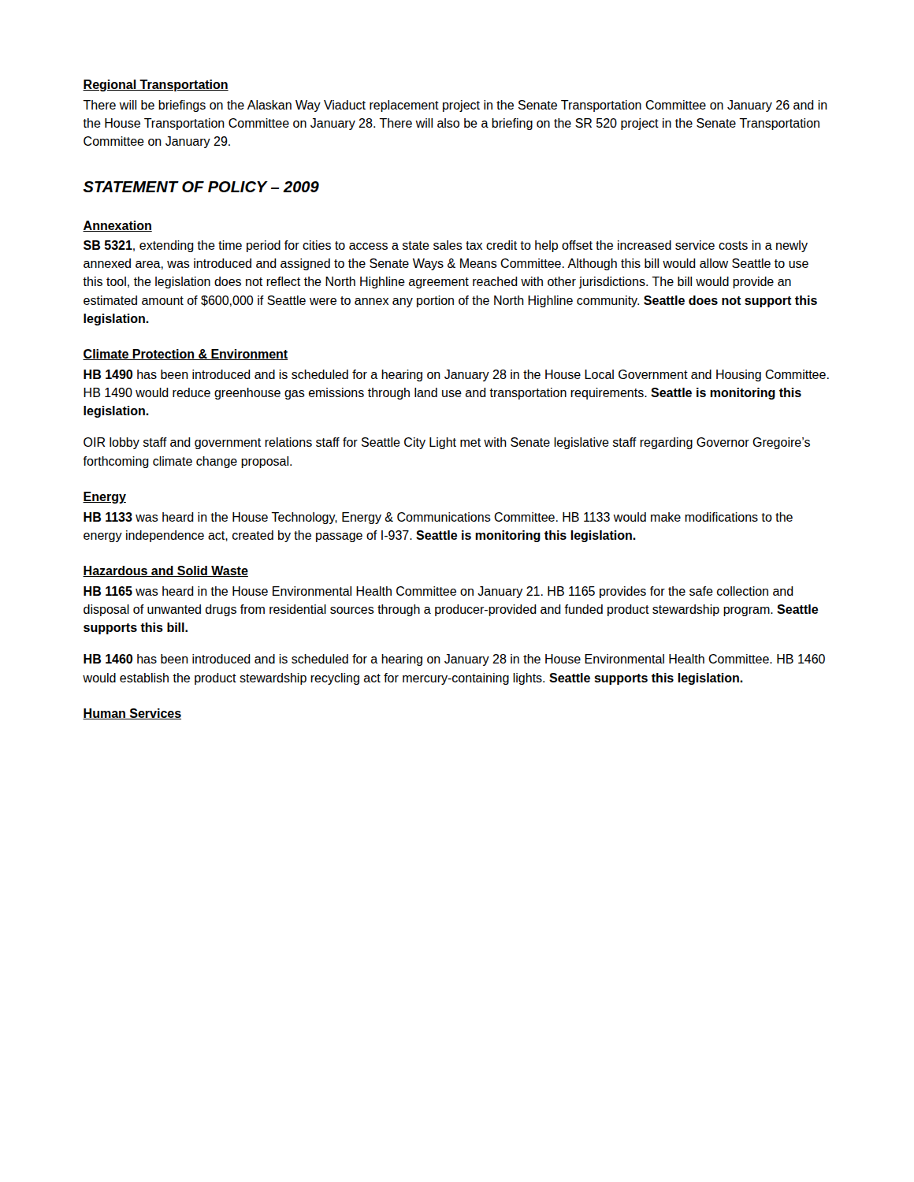Regional Transportation
There will be briefings on the Alaskan Way Viaduct replacement project in the Senate Transportation Committee on January 26 and in the House Transportation Committee on January 28. There will also be a briefing on the SR 520 project in the Senate Transportation Committee on January 29.
STATEMENT OF POLICY – 2009
Annexation
SB 5321, extending the time period for cities to access a state sales tax credit to help offset the increased service costs in a newly annexed area, was introduced and assigned to the Senate Ways & Means Committee. Although this bill would allow Seattle to use this tool, the legislation does not reflect the North Highline agreement reached with other jurisdictions. The bill would provide an estimated amount of $600,000 if Seattle were to annex any portion of the North Highline community. Seattle does not support this legislation.
Climate Protection & Environment
HB 1490 has been introduced and is scheduled for a hearing on January 28 in the House Local Government and Housing Committee. HB 1490 would reduce greenhouse gas emissions through land use and transportation requirements. Seattle is monitoring this legislation.
OIR lobby staff and government relations staff for Seattle City Light met with Senate legislative staff regarding Governor Gregoire’s forthcoming climate change proposal.
Energy
HB 1133 was heard in the House Technology, Energy & Communications Committee. HB 1133 would make modifications to the energy independence act, created by the passage of I-937. Seattle is monitoring this legislation.
Hazardous and Solid Waste
HB 1165 was heard in the House Environmental Health Committee on January 21. HB 1165 provides for the safe collection and disposal of unwanted drugs from residential sources through a producer-provided and funded product stewardship program. Seattle supports this bill.
HB 1460 has been introduced and is scheduled for a hearing on January 28 in the House Environmental Health Committee. HB 1460 would establish the product stewardship recycling act for mercury-containing lights. Seattle supports this legislation.
Human Services